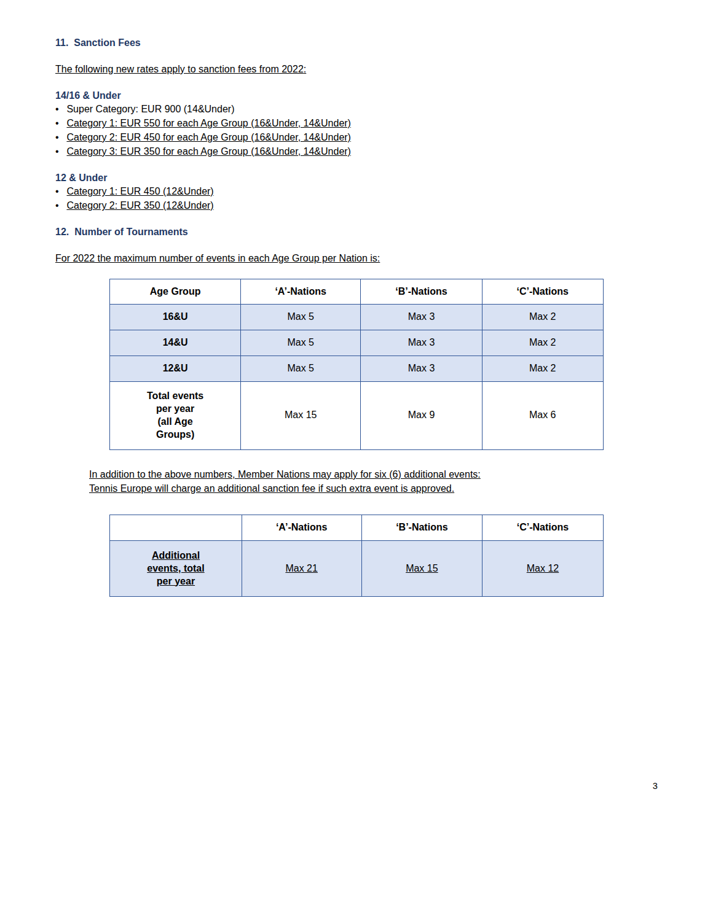11. Sanction Fees
The following new rates apply to sanction fees from 2022:
14/16 & Under
• Super Category: EUR 900 (14&Under)
• Category 1: EUR 550 for each Age Group (16&Under, 14&Under)
• Category 2: EUR 450 for each Age Group (16&Under, 14&Under)
• Category 3: EUR 350 for each Age Group (16&Under, 14&Under)
12 & Under
• Category 1: EUR 450 (12&Under)
• Category 2: EUR 350 (12&Under)
12. Number of Tournaments
For 2022 the maximum number of events in each Age Group per Nation is:
| Age Group | ‘A’-Nations | ‘B’-Nations | ‘C’-Nations |
| --- | --- | --- | --- |
| 16&U | Max 5 | Max 3 | Max 2 |
| 14&U | Max 5 | Max 3 | Max 2 |
| 12&U | Max 5 | Max 3 | Max 2 |
| Total events per year (all Age Groups) | Max 15 | Max 9 | Max 6 |
In addition to the above numbers, Member Nations may apply for six (6) additional events:
Tennis Europe will charge an additional sanction fee if such extra event is approved.
| | ‘A’-Nations | ‘B’-Nations | ‘C’-Nations |
| --- | --- | --- | --- |
| Additional events, total per year | Max 21 | Max 15 | Max 12 |
3